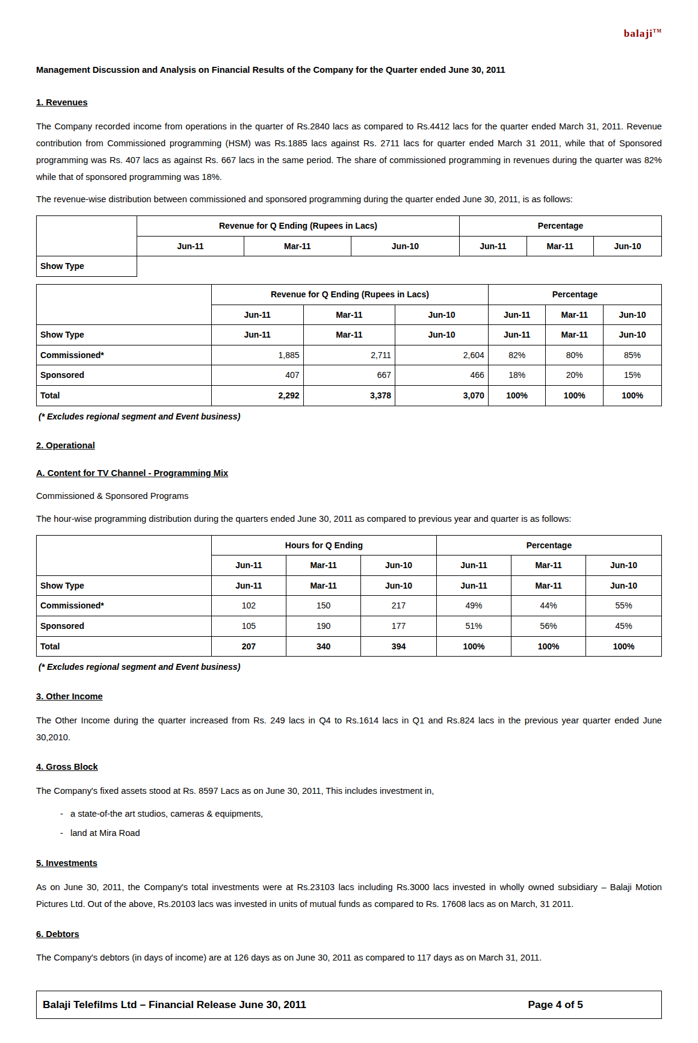balajiTM
Management Discussion and Analysis on Financial Results of the Company for the Quarter ended June 30, 2011
1. Revenues
The Company recorded income from operations in the quarter of Rs.2840 lacs as compared to Rs.4412 lacs for the quarter ended March 31, 2011. Revenue contribution from Commissioned programming (HSM) was Rs.1885 lacs against Rs. 2711 lacs for quarter ended March 31 2011, while that of Sponsored programming was Rs. 407 lacs as against Rs. 667 lacs in the same period. The share of commissioned programming in revenues during the quarter was 82% while that of sponsored programming was 18%.
The revenue-wise distribution between commissioned and sponsored programming during the quarter ended June 30, 2011, is as follows:
| | Revenue for Q Ending (Rupees in Lacs) | Percentage |
| --- | --- | --- |
| Jun-11 | Mar-11 | Jun-10 | Jun-11 | Mar-11 | Jun-10 |
| Show Type | |
| | Revenue for Q Ending (Rupees in Lacs) | Percentage |
| --- | --- | --- |
| Jun-11 | Mar-11 | Jun-10 | Jun-11 | Mar-11 | Jun-10 |
| Show Type | Jun-11 | Mar-11 | Jun-10 | Jun-11 | Mar-11 | Jun-10 |
| Commissioned* | 1,885 | 2,711 | 2,604 | 82% | 80% | 85% |
| Sponsored | 407 | 667 | 466 | 18% | 20% | 15% |
| Total | 2,292 | 3,378 | 3,070 | 100% | 100% | 100% |
(* Excludes regional segment and Event business)
2. Operational
A. Content for TV Channel - Programming Mix
Commissioned & Sponsored Programs
The hour-wise programming distribution during the quarters ended June 30, 2011 as compared to previous year and quarter is as follows:
| | Hours for Q Ending | Percentage |
| --- | --- | --- |
| Jun-11 | Mar-11 | Jun-10 | Jun-11 | Mar-11 | Jun-10 |
| Show Type | Jun-11 | Mar-11 | Jun-10 | Jun-11 | Mar-11 | Jun-10 |
| Commissioned* | 102 | 150 | 217 | 49% | 44% | 55% |
| Sponsored | 105 | 190 | 177 | 51% | 56% | 45% |
| Total | 207 | 340 | 394 | 100% | 100% | 100% |
(* Excludes regional segment and Event business)
3. Other Income
The Other Income during the quarter increased from Rs. 249 lacs in Q4 to Rs.1614 lacs in Q1 and Rs.824 lacs in the previous year quarter ended June 30,2010.
4. Gross Block
The Company's fixed assets stood at Rs. 8597 Lacs as on June 30, 2011, This includes investment in,
a state-of-the art studios, cameras & equipments,
land at Mira Road
5. Investments
As on June 30, 2011, the Company's total investments were at Rs.23103 lacs including Rs.3000 lacs invested in wholly owned subsidiary – Balaji Motion Pictures Ltd. Out of the above, Rs.20103 lacs was invested in units of mutual funds as compared to Rs. 17608 lacs as on March, 31 2011.
6. Debtors
The Company's debtors (in days of income) are at 126 days as on June 30, 2011 as compared to 117 days as on March 31, 2011.
Balaji Telefilms Ltd – Financial Release June 30, 2011
Page 4 of 5